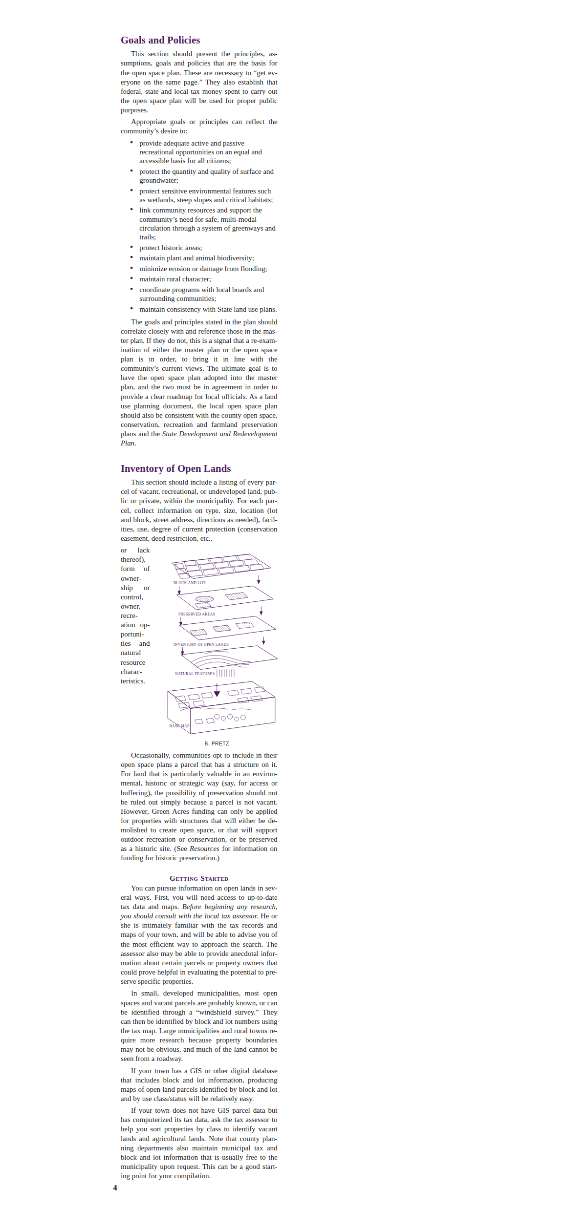Goals and Policies
This section should present the principles, assumptions, goals and policies that are the basis for the open space plan. These are necessary to “get everyone on the same page.” They also establish that federal, state and local tax money spent to carry out the open space plan will be used for proper public purposes.
Appropriate goals or principles can reflect the community’s desire to:
provide adequate active and passive recreational opportunities on an equal and accessible basis for all citizens;
protect the quantity and quality of surface and groundwater;
protect sensitive environmental features such as wetlands, steep slopes and critical habitats;
link community resources and support the community’s need for safe, multi-modal circulation through a system of greenways and trails;
protect historic areas;
maintain plant and animal biodiversity;
minimize erosion or damage from flooding;
maintain rural character;
coordinate programs with local boards and surrounding communities;
maintain consistency with State land use plans.
The goals and principles stated in the plan should correlate closely with and reference those in the master plan. If they do not, this is a signal that a re-examination of either the master plan or the open space plan is in order, to bring it in line with the community’s current views. The ultimate goal is to have the open space plan adopted into the master plan, and the two must be in agreement in order to provide a clear roadmap for local officials. As a land use planning document, the local open space plan should also be consistent with the county open space, conservation, recreation and farmland preservation plans and the State Development and Redevelopment Plan.
Inventory of Open Lands
This section should include a listing of every parcel of vacant, recreational, or undeveloped land, public or private, within the municipality. For each parcel, collect information on type, size, location (lot and block, street address, directions as needed), facilities, use, degree of current protection (conservation easement, deed restriction, etc.,
BLOCK AND LOT PRESERVED AREAS INVENTORY OF OPEN LANDS NATURAL FEATURES BASE MAP
B. PRETZ
or lack thereof), form of ownership or control, owner, recreation opportunities and natural resource characteristics.
Occasionally, communities opt to include in their open space plans a parcel that has a structure on it. For land that is particularly valuable in an environmental, historic or strategic way (say, for access or buffering), the possibility of preservation should not be ruled out simply because a parcel is not vacant. However, Green Acres funding can only be applied for properties with structures that will either be demolished to create open space, or that will support outdoor recreation or conservation, or be preserved as a historic site. (See Resources for information on funding for historic preservation.)
Getting Started
You can pursue information on open lands in several ways. First, you will need access to up-to-date tax data and maps. Before beginning any research, you should consult with the local tax assessor. He or she is intimately familiar with the tax records and maps of your town, and will be able to advise you of the most efficient way to approach the search. The assessor also may be able to provide anecdotal information about certain parcels or property owners that could prove helpful in evaluating the potential to preserve specific properties.
In small, developed municipalities, most open spaces and vacant parcels are probably known, or can be identified through a “windshield survey.” They can then be identified by block and lot numbers using the tax map. Large municipalities and rural towns require more research because property boundaries may not be obvious, and much of the land cannot be seen from a roadway.
If your town has a GIS or other digital database that includes block and lot information, producing maps of open land parcels identified by block and lot and by use class/status will be relatively easy.
If your town does not have GIS parcel data but has computerized its tax data, ask the tax assessor to help you sort properties by class to identify vacant lands and agricultural lands. Note that county planning departments also maintain municipal tax and block and lot information that is usually free to the municipality upon request. This can be a good starting point for your compilation.
4